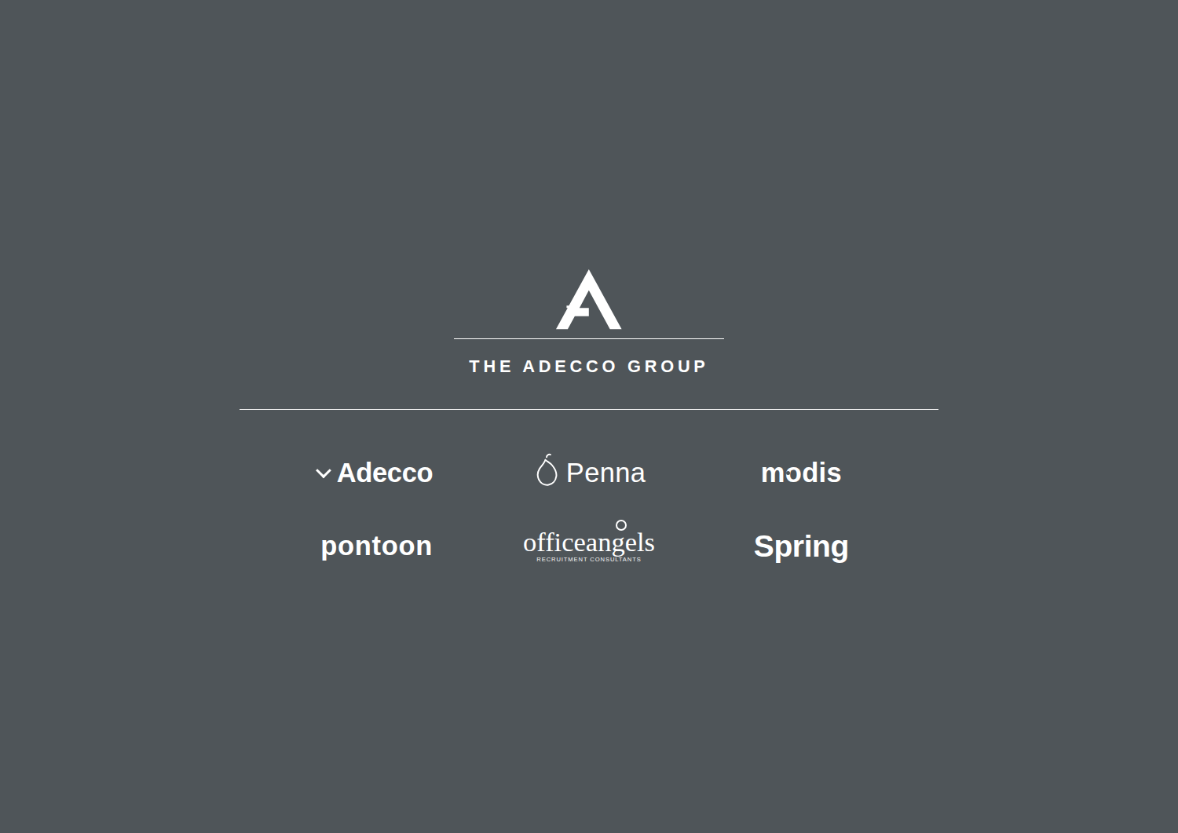The Adecco Group
Adecco
Penna
modis
pontoon
officeangels Recruitment Consultants
Spring